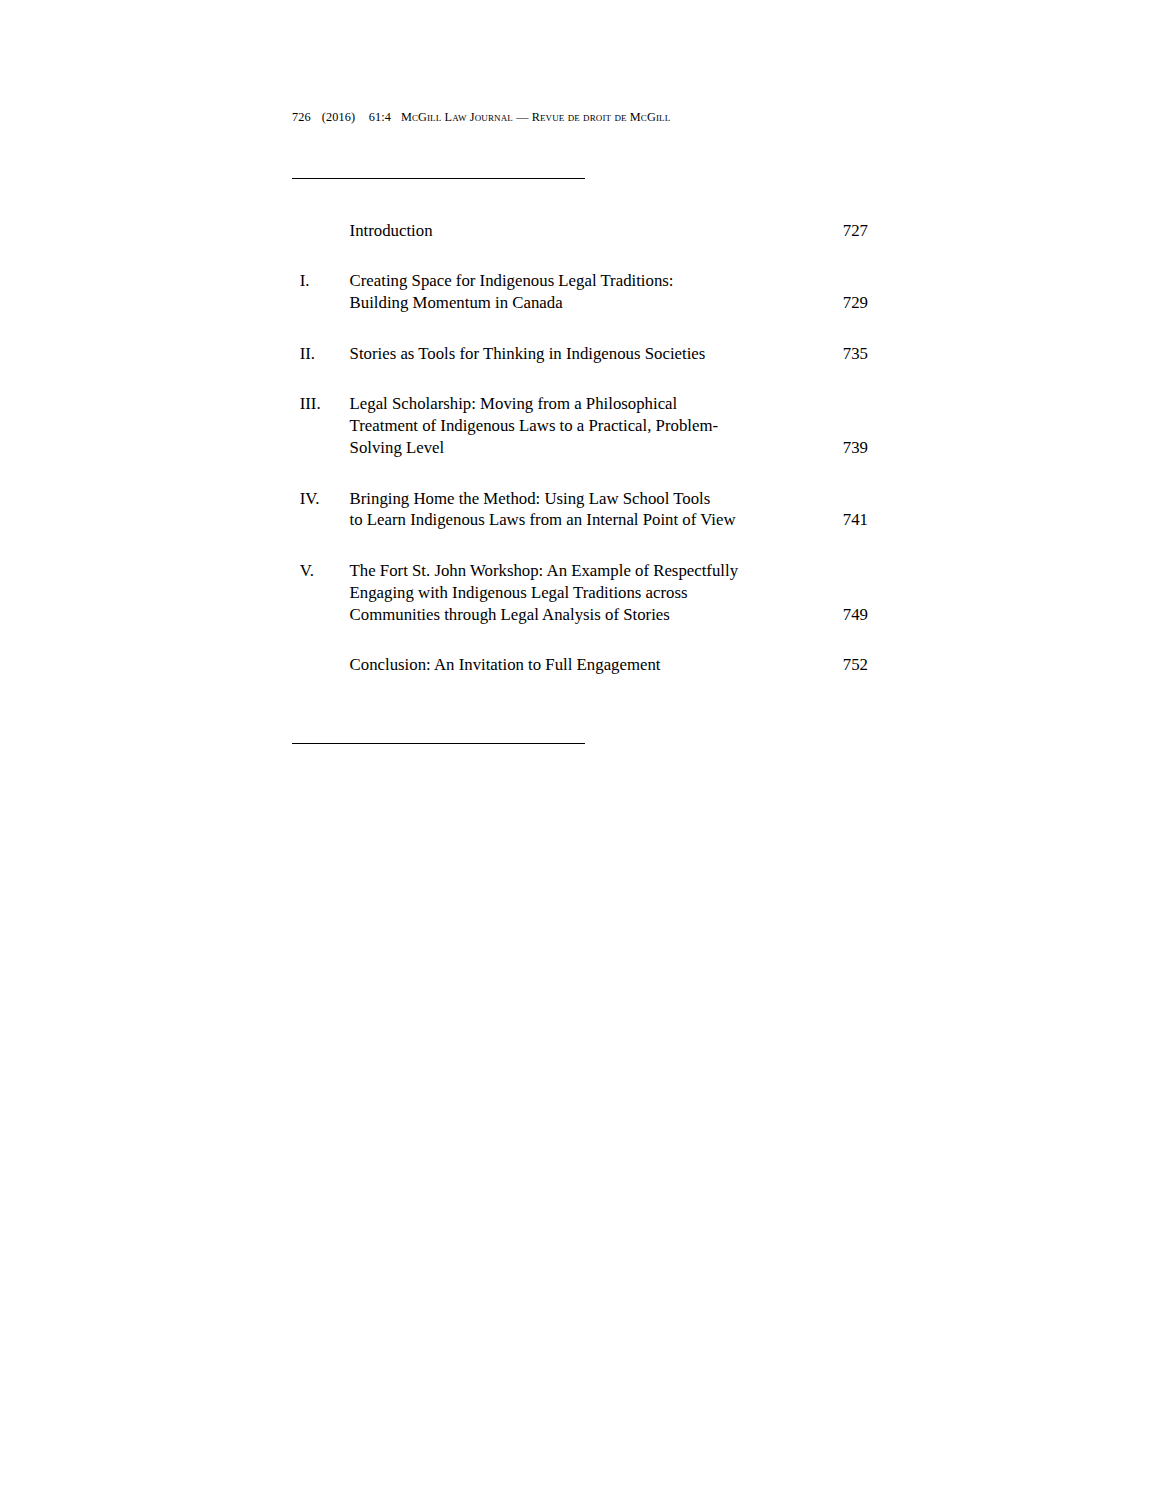726(2016) 61:4 McGill Law Journal — Revue de droit de McGill
| | Introduction | 727 |
| I. | Creating Space for Indigenous Legal Traditions: Building Momentum in Canada | 729 |
| II. | Stories as Tools for Thinking in Indigenous Societies | 735 |
| III. | Legal Scholarship: Moving from a Philosophical Treatment of Indigenous Laws to a Practical, Problem- Solving Level | 739 |
| IV. | Bringing Home the Method: Using Law School Tools to Learn Indigenous Laws from an Internal Point of View | 741 |
| V. | The Fort St. John Workshop: An Example of Respectfully Engaging with Indigenous Legal Traditions across Communities through Legal Analysis of Stories | 749 |
| | Conclusion: An Invitation to Full Engagement | 752 |